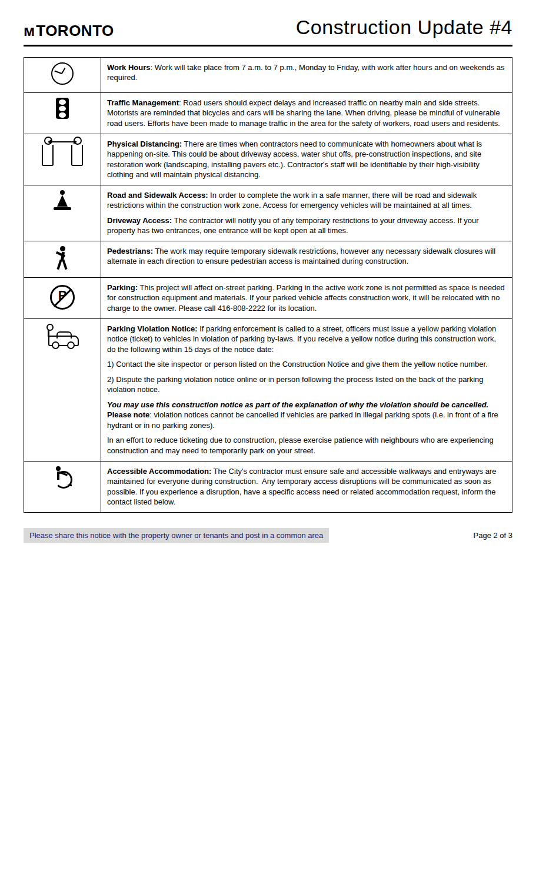ᴍ TORONTO
Construction Update #4
| | Work Hours : Work will take place from 7 a.m. to 7 p.m., Monday to Friday, with work after hours and on weekends as required. |
| | Traffic Management : Road users should expect delays and increased traffic on nearby main and side streets. Motorists are reminded that bicycles and cars will be sharing the lane. When driving, please be mindful of vulnerable road users. Efforts have been made to manage traffic in the area for the safety of workers, road users and residents. |
| | Physical Distancing: There are times when contractors need to communicate with homeowners about what is happening on-site. This could be about driveway access, water shut offs, pre-construction inspections, and site restoration work (landscaping, installing pavers etc.). Contractor's staff will be identifiable by their high-visibility clothing and will maintain physical distancing. |
| | Road and Sidewalk Access: In order to complete the work in a safe manner, there will be road and sidewalk restrictions within the construction work zone. Access for emergency vehicles will be maintained at all times. Driveway Access: The contractor will notify you of any temporary restrictions to your driveway access. If your property has two entrances, one entrance will be kept open at all times. |
| | Pedestrians: The work may require temporary sidewalk restrictions, however any necessary sidewalk closures will alternate in each direction to ensure pedestrian access is maintained during construction. |
| P | Parking: This project will affect on-street parking. Parking in the active work zone is not permitted as space is needed for construction equipment and materials. If your parked vehicle affects construction work, it will be relocated with no charge to the owner. Please call 416-808-2222 for its location. |
| | Parking Violation Notice: If parking enforcement is called to a street, officers must issue a yellow parking violation notice (ticket) to vehicles in violation of parking by-laws. If you receive a yellow notice during this construction work, do the following within 15 days of the notice date: 1) Contact the site inspector or person listed on the Construction Notice and give them the yellow notice number. 2) Dispute the parking violation notice online or in person following the process listed on the back of the parking violation notice. You may use this construction notice as part of the explanation of why the violation should be cancelled. Please note : violation notices cannot be cancelled if vehicles are parked in illegal parking spots (i.e. in front of a fire hydrant or in no parking zones). In an effort to reduce ticketing due to construction, please exercise patience with neighbours who are experiencing construction and may need to temporarily park on your street. |
| | Accessible Accommodation: The City's contractor must ensure safe and accessible walkways and entryways are maintained for everyone during construction. Any temporary access disruptions will be communicated as soon as possible. If you experience a disruption, have a specific access need or related accommodation request, inform the contact listed below. |
Please share this notice with the property owner or tenants and post in a common area
Page 2 of 3